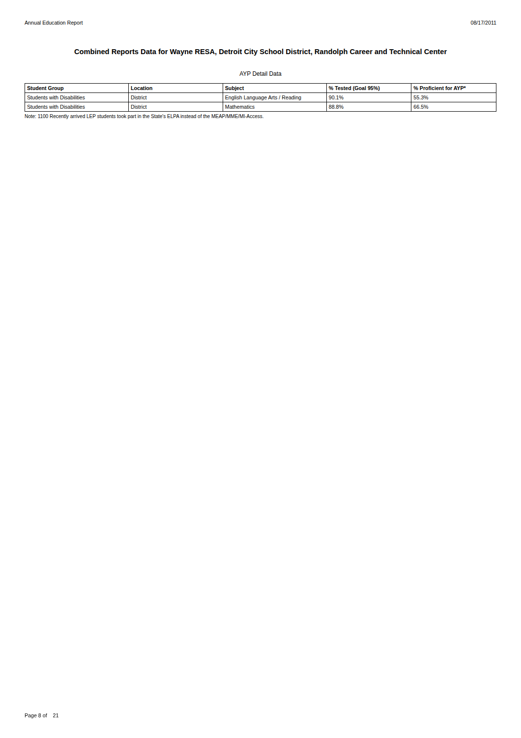Annual Education Report 08/17/2011
Combined Reports Data for Wayne RESA, Detroit City School District, Randolph Career and Technical Center
AYP Detail Data
| Student Group | Location | Subject | % Tested (Goal 95%) | % Proficient for AYP* |
| --- | --- | --- | --- | --- |
| Students with Disabilities | District | English Language Arts / Reading | 90.1% | 55.3% |
| Students with Disabilities | District | Mathematics | 88.8% | 66.5% |
Note: 1100 Recently arrived LEP students took part in the State's ELPA instead of the MEAP/MME/MI-Access.
Page 8 of 21